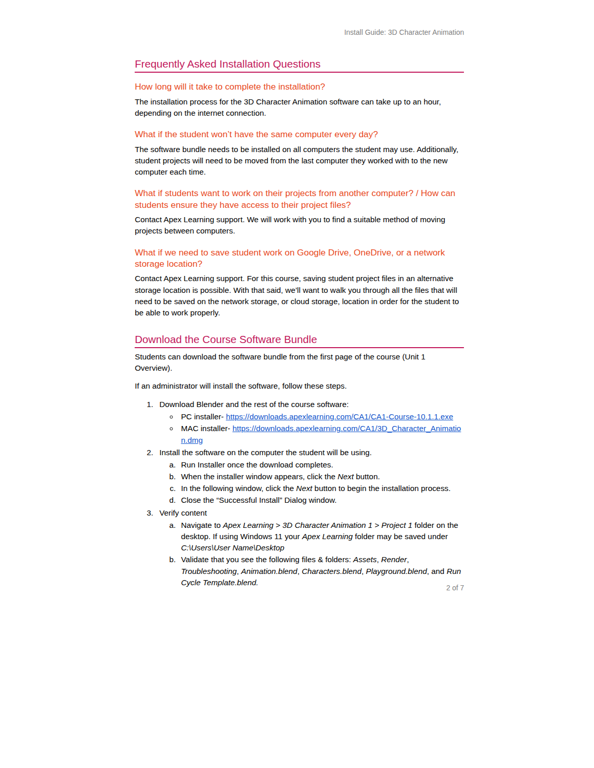Install Guide: 3D Character Animation
Frequently Asked Installation Questions
How long will it take to complete the installation?
The installation process for the 3D Character Animation software can take up to an hour, depending on the internet connection.
What if the student won’t have the same computer every day?
The software bundle needs to be installed on all computers the student may use. Additionally, student projects will need to be moved from the last computer they worked with to the new computer each time.
What if students want to work on their projects from another computer? / How can students ensure they have access to their project files?
Contact Apex Learning support. We will work with you to find a suitable method of moving projects between computers.
What if we need to save student work on Google Drive, OneDrive, or a network storage location?
Contact Apex Learning support. For this course, saving student project files in an alternative storage location is possible. With that said, we’ll want to walk you through all the files that will need to be saved on the network storage, or cloud storage, location in order for the student to be able to work properly.
Download the Course Software Bundle
Students can download the software bundle from the first page of the course (Unit 1 Overview).
If an administrator will install the software, follow these steps.
Download Blender and the rest of the course software:
PC installer- https://downloads.apexlearning.com/CA1/CA1-Course-10.1.1.exe
MAC installer- https://downloads.apexlearning.com/CA1/3D_Character_Animation.dmg
Install the software on the computer the student will be using.
Run Installer once the download completes.
When the installer window appears, click the Next button.
In the following window, click the Next button to begin the installation process.
Close the “Successful Install” Dialog window.
Verify content
Navigate to Apex Learning > 3D Character Animation 1 > Project 1 folder on the desktop. If using Windows 11 your Apex Learning folder may be saved under C:\Users\User Name\Desktop
Validate that you see the following files & folders: Assets, Render, Troubleshooting, Animation.blend, Characters.blend, Playground.blend, and Run Cycle Template.blend.
2 of 7